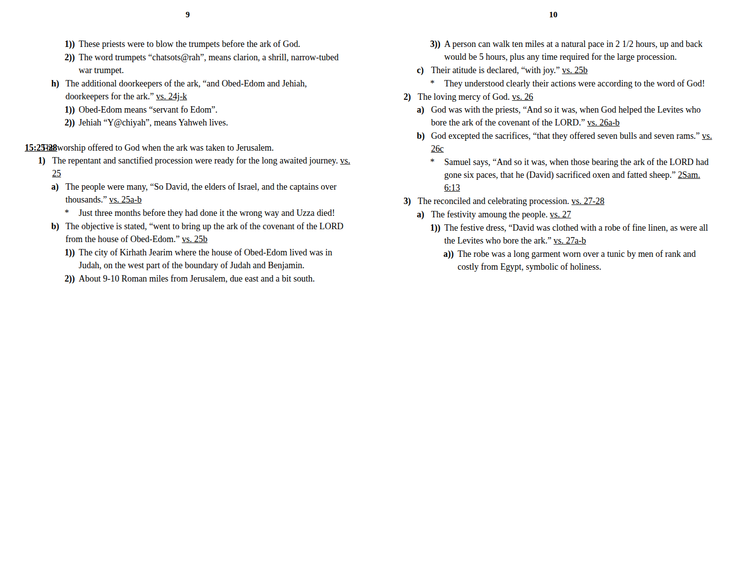9
1)) These priests were to blow the trumpets before the ark of God.
2)) The word trumpets “chatsots@rah”, means clarion, a shrill, narrow-tubed war trumpet.
h) The additional doorkeepers of the ark, “and Obed-Edom and Jehiah, doorkeepers for the ark.” vs. 24j-k
1)) Obed-Edom means “servant fo Edom”.
2)) Jehiah “Y@chiyah”, means Yahweh lives.
15:25-28 The worship offered to God when the ark was taken to Jerusalem.
1) The repentant and sanctified procession were ready for the long awaited journey. vs. 25
a) The people were many, “So David, the elders of Israel, and the captains over thousands.” vs. 25a-b
*Just three months before they had done it the wrong way and Uzza died!
b) The objective is stated, “went to bring up the ark of the covenant of the LORD from the house of Obed-Edom.” vs. 25b
1)) The city of Kirhath Jearim where the house of Obed-Edom lived was in Judah, on the west part of the boundary of Judah and Benjamin.
2)) About 9-10 Roman miles from Jerusalem, due east and a bit south.
10
3)) A person can walk ten miles at a natural pace in 2 1/2 hours, up and back would be 5 hours, plus any time required for the large procession.
c) Their atitude is declared, “with joy.” vs. 25b
*They understood clearly their actions were according to the word of God!
2) The loving mercy of God. vs. 26
a) God was with the priests, “And so it was, when God helped the Levites who bore the ark of the covenant of the LORD.” vs. 26a-b
b) God excepted the sacrifices, “that they offered seven bulls and seven rams.” vs. 26c
*Samuel says, “And so it was, when those bearing the ark of the LORD had gone six paces, that he (David) sacrificed oxen and fatted sheep.” 2Sam. 6:13
3) The reconciled and celebrating procession. vs. 27-28
a) The festivity amoung the people. vs. 27
1)) The festive dress, “David was clothed with a robe of fine linen, as were all the Levites who bore the ark.” vs. 27a-b
a)) The robe was a long garment worn over a tunic by men of rank and costly from Egypt, symbolic of holiness.